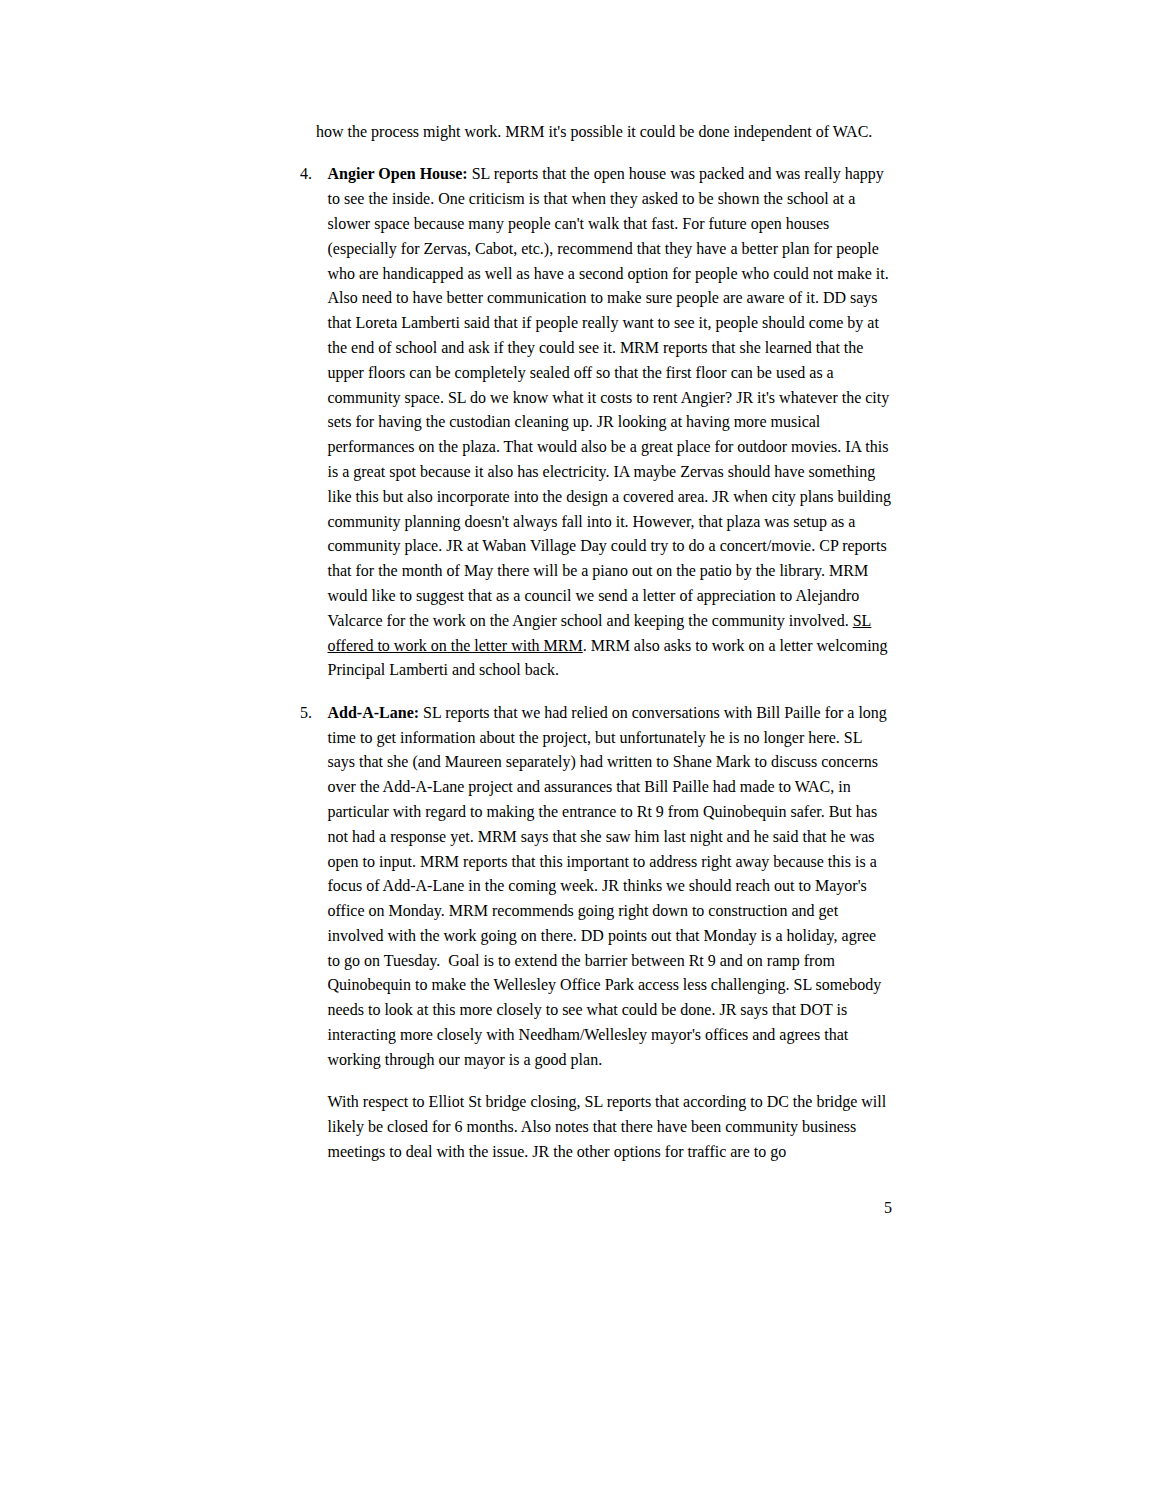how the process might work. MRM it's possible it could be done independent of WAC.
Angier Open House: SL reports that the open house was packed and was really happy to see the inside. One criticism is that when they asked to be shown the school at a slower space because many people can't walk that fast. For future open houses (especially for Zervas, Cabot, etc.), recommend that they have a better plan for people who are handicapped as well as have a second option for people who could not make it. Also need to have better communication to make sure people are aware of it. DD says that Loreta Lamberti said that if people really want to see it, people should come by at the end of school and ask if they could see it. MRM reports that she learned that the upper floors can be completely sealed off so that the first floor can be used as a community space. SL do we know what it costs to rent Angier? JR it's whatever the city sets for having the custodian cleaning up. JR looking at having more musical performances on the plaza. That would also be a great place for outdoor movies. IA this is a great spot because it also has electricity. IA maybe Zervas should have something like this but also incorporate into the design a covered area. JR when city plans building community planning doesn't always fall into it. However, that plaza was setup as a community place. JR at Waban Village Day could try to do a concert/movie. CP reports that for the month of May there will be a piano out on the patio by the library. MRM would like to suggest that as a council we send a letter of appreciation to Alejandro Valcarce for the work on the Angier school and keeping the community involved. SL offered to work on the letter with MRM. MRM also asks to work on a letter welcoming Principal Lamberti and school back.
Add-A-Lane: SL reports that we had relied on conversations with Bill Paille for a long time to get information about the project, but unfortunately he is no longer here. SL says that she (and Maureen separately) had written to Shane Mark to discuss concerns over the Add-A-Lane project and assurances that Bill Paille had made to WAC, in particular with regard to making the entrance to Rt 9 from Quinobequin safer. But has not had a response yet. MRM says that she saw him last night and he said that he was open to input. MRM reports that this important to address right away because this is a focus of Add-A-Lane in the coming week. JR thinks we should reach out to Mayor's office on Monday. MRM recommends going right down to construction and get involved with the work going on there. DD points out that Monday is a holiday, agree to go on Tuesday. Goal is to extend the barrier between Rt 9 and on ramp from Quinobequin to make the Wellesley Office Park access less challenging. SL somebody needs to look at this more closely to see what could be done. JR says that DOT is interacting more closely with Needham/Wellesley mayor's offices and agrees that working through our mayor is a good plan.
With respect to Elliot St bridge closing, SL reports that according to DC the bridge will likely be closed for 6 months. Also notes that there have been community business meetings to deal with the issue. JR the other options for traffic are to go
5